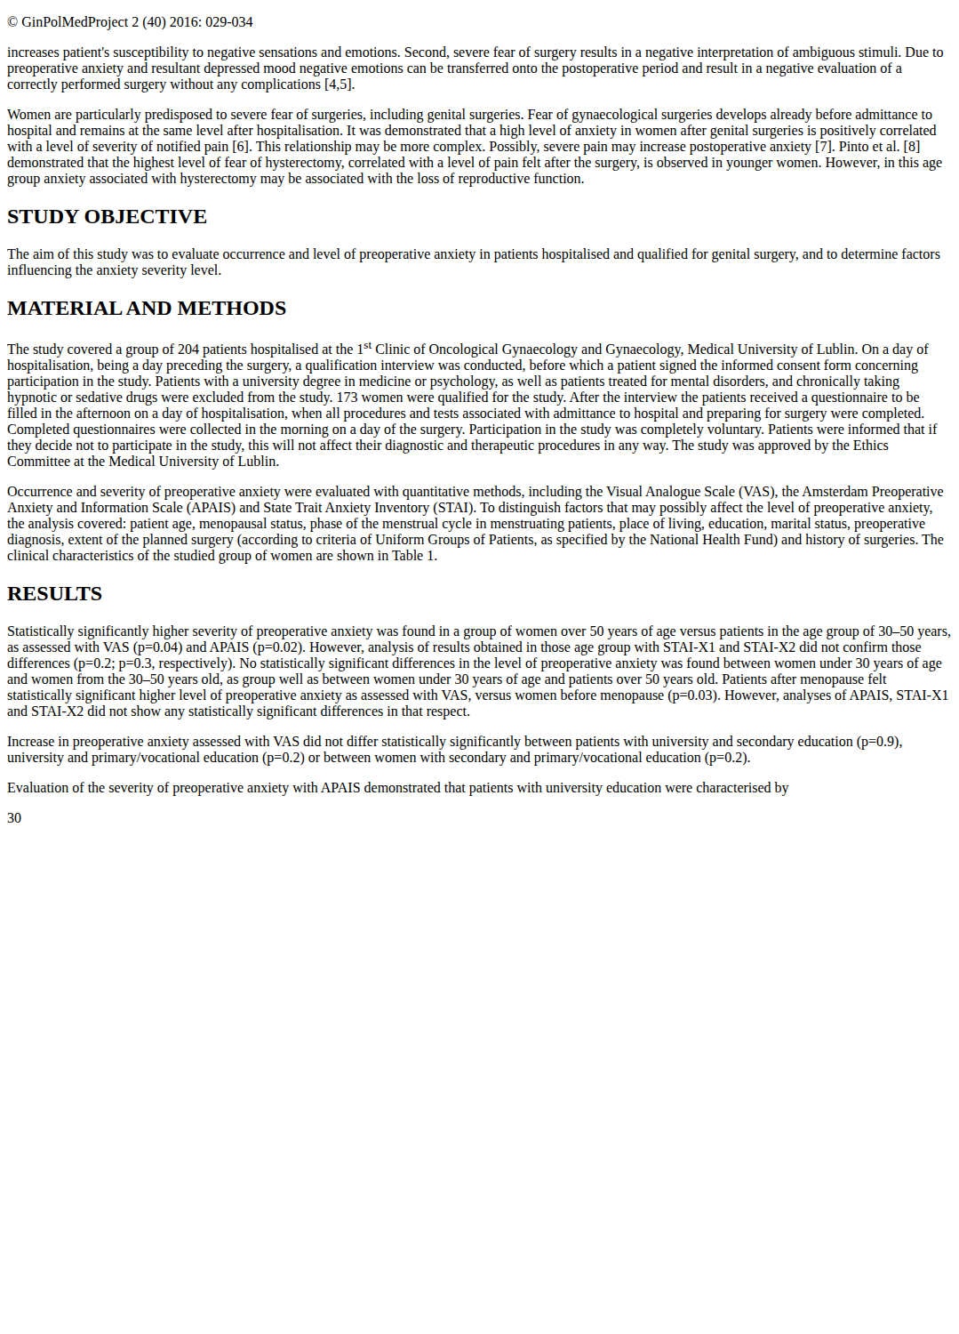© GinPolMedProject 2 (40) 2016: 029-034
increases patient's susceptibility to negative sensations and emotions. Second, severe fear of surgery results in a negative interpretation of ambiguous stimuli. Due to preoperative anxiety and resultant depressed mood negative emotions can be transferred onto the postoperative period and result in a negative evaluation of a correctly performed surgery without any complications [4,5].
Women are particularly predisposed to severe fear of surgeries, including genital surgeries. Fear of gynaecological surgeries develops already before admittance to hospital and remains at the same level after hospitalisation. It was demonstrated that a high level of anxiety in women after genital surgeries is positively correlated with a level of severity of notified pain [6]. This relationship may be more complex. Possibly, severe pain may increase postoperative anxiety [7]. Pinto et al. [8] demonstrated that the highest level of fear of hysterectomy, correlated with a level of pain felt after the surgery, is observed in younger women. However, in this age group anxiety associated with hysterectomy may be associated with the loss of reproductive function.
STUDY OBJECTIVE
The aim of this study was to evaluate occurrence and level of preoperative anxiety in patients hospitalised and qualified for genital surgery, and to determine factors influencing the anxiety severity level.
MATERIAL AND METHODS
The study covered a group of 204 patients hospitalised at the 1st Clinic of Oncological Gynaecology and Gynaecology, Medical University of Lublin. On a day of hospitalisation, being a day preceding the surgery, a qualification interview was conducted, before which a patient signed the informed consent form concerning participation in the study. Patients with a university degree in medicine or psychology, as well as patients treated for mental disorders, and chronically taking hypnotic or sedative drugs were excluded from the study. 173 women were qualified for the study. After the interview the patients received a questionnaire to be filled in the afternoon on a day of hospitalisation, when all procedures and tests associated with admittance to hospital and preparing for surgery were completed. Completed questionnaires were collected in the morning on a day of the surgery. Participation in the study was completely voluntary. Patients were informed that if they decide not to participate in the study, this will not affect their diagnostic and therapeutic procedures in any way. The study was approved by the Ethics Committee at the Medical University of Lublin.
Occurrence and severity of preoperative anxiety were evaluated with quantitative methods, including the Visual Analogue Scale (VAS), the Amsterdam Preoperative Anxiety and Information Scale (APAIS) and State Trait Anxiety Inventory (STAI). To distinguish factors that may possibly affect the level of preoperative anxiety, the analysis covered: patient age, menopausal status, phase of the menstrual cycle in menstruating patients, place of living, education, marital status, preoperative diagnosis, extent of the planned surgery (according to criteria of Uniform Groups of Patients, as specified by the National Health Fund) and history of surgeries. The clinical characteristics of the studied group of women are shown in Table 1.
RESULTS
Statistically significantly higher severity of preoperative anxiety was found in a group of women over 50 years of age versus patients in the age group of 30–50 years, as assessed with VAS (p=0.04) and APAIS (p=0.02). However, analysis of results obtained in those age group with STAI-X1 and STAI-X2 did not confirm those differences (p=0.2; p=0.3, respectively). No statistically significant differences in the level of preoperative anxiety was found between women under 30 years of age and women from the 30–50 years old, as group well as between women under 30 years of age and patients over 50 years old. Patients after menopause felt statistically significant higher level of preoperative anxiety as assessed with VAS, versus women before menopause (p=0.03). However, analyses of APAIS, STAI-X1 and STAI-X2 did not show any statistically significant differences in that respect.
Increase in preoperative anxiety assessed with VAS did not differ statistically significantly between patients with university and secondary education (p=0.9), university and primary/vocational education (p=0.2) or between women with secondary and primary/vocational education (p=0.2).
Evaluation of the severity of preoperative anxiety with APAIS demonstrated that patients with university education were characterised by
30